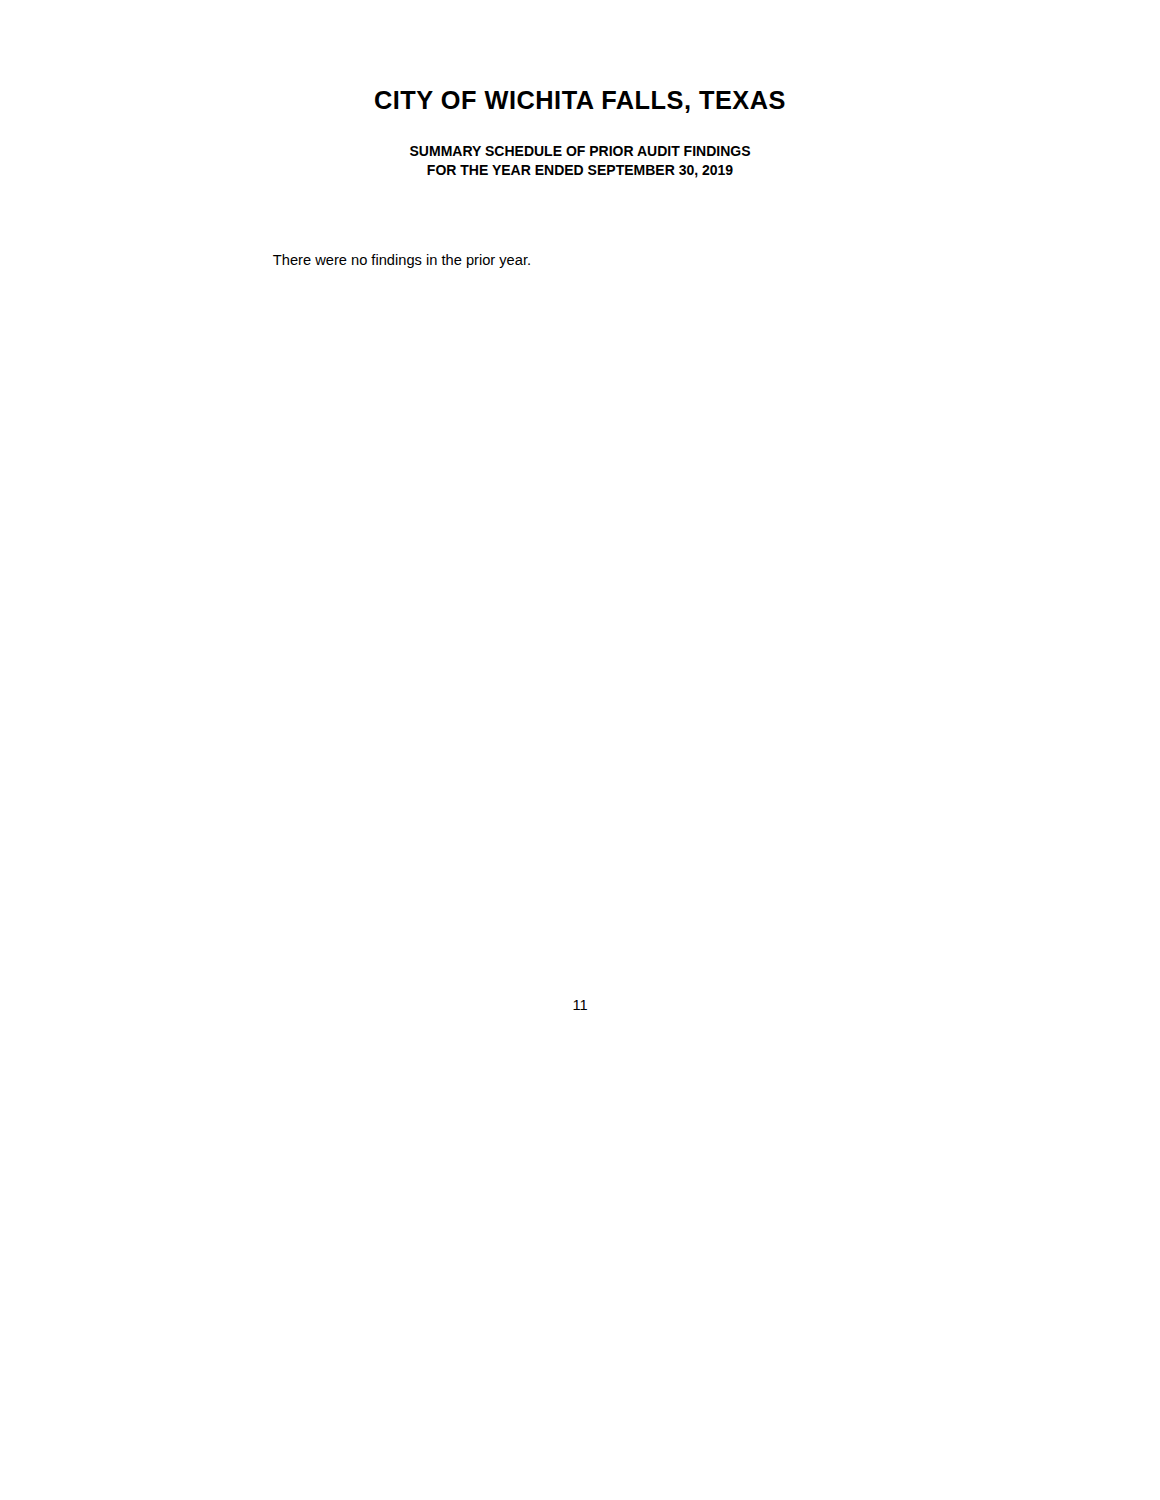CITY OF WICHITA FALLS, TEXAS
SUMMARY SCHEDULE OF PRIOR AUDIT FINDINGS
FOR THE YEAR ENDED SEPTEMBER 30, 2019
There were no findings in the prior year.
11